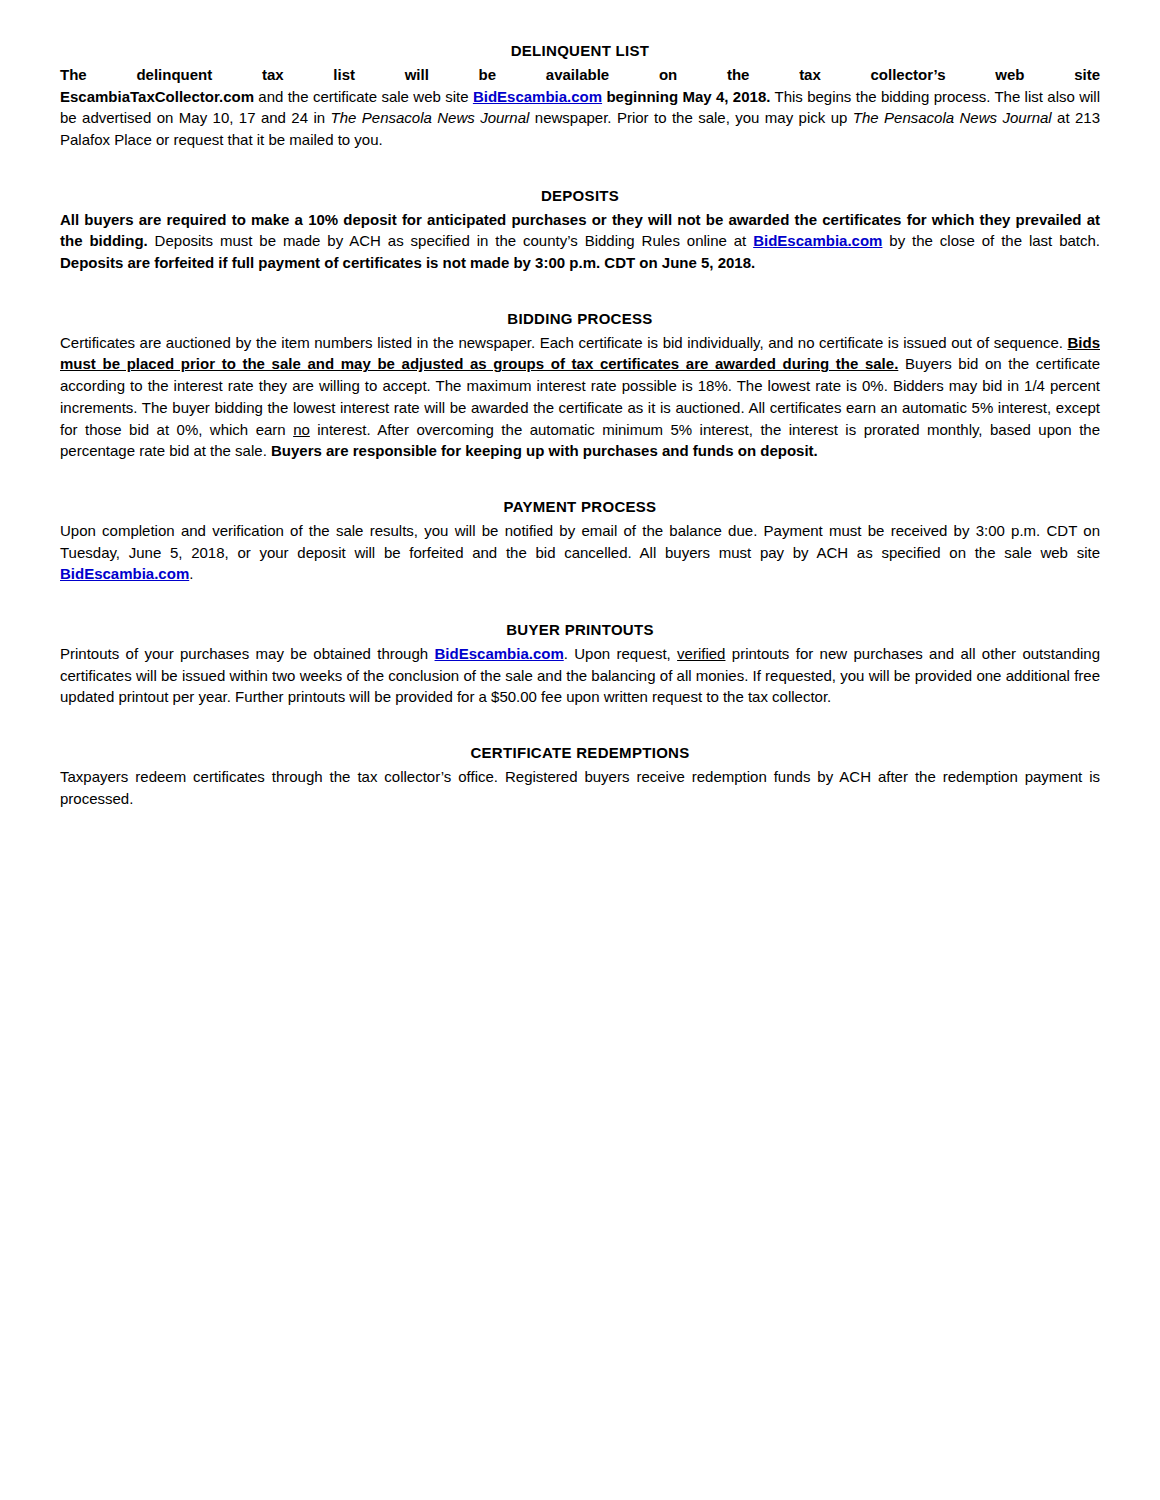Delinquent List
The delinquent tax list will be available on the tax collector’s web site EscambiaTaxCollector.com and the certificate sale web site BidEscambia.com beginning May 4, 2018. This begins the bidding process. The list also will be advertised on May 10, 17 and 24 in The Pensacola News Journal newspaper. Prior to the sale, you may pick up The Pensacola News Journal at 213 Palafox Place or request that it be mailed to you.
Deposits
All buyers are required to make a 10% deposit for anticipated purchases or they will not be awarded the certificates for which they prevailed at the bidding. Deposits must be made by ACH as specified in the county’s Bidding Rules online at BidEscambia.com by the close of the last batch. Deposits are forfeited if full payment of certificates is not made by 3:00 p.m. CDT on June 5, 2018.
Bidding Process
Certificates are auctioned by the item numbers listed in the newspaper. Each certificate is bid individually, and no certificate is issued out of sequence. Bids must be placed prior to the sale and may be adjusted as groups of tax certificates are awarded during the sale. Buyers bid on the certificate according to the interest rate they are willing to accept. The maximum interest rate possible is 18%. The lowest rate is 0%. Bidders may bid in 1/4 percent increments. The buyer bidding the lowest interest rate will be awarded the certificate as it is auctioned. All certificates earn an automatic 5% interest, except for those bid at 0%, which earn no interest. After overcoming the automatic minimum 5% interest, the interest is prorated monthly, based upon the percentage rate bid at the sale. Buyers are responsible for keeping up with purchases and funds on deposit.
Payment Process
Upon completion and verification of the sale results, you will be notified by email of the balance due. Payment must be received by 3:00 p.m. CDT on Tuesday, June 5, 2018, or your deposit will be forfeited and the bid cancelled. All buyers must pay by ACH as specified on the sale web site BidEscambia.com.
Buyer Printouts
Printouts of your purchases may be obtained through BidEscambia.com. Upon request, verified printouts for new purchases and all other outstanding certificates will be issued within two weeks of the conclusion of the sale and the balancing of all monies. If requested, you will be provided one additional free updated printout per year. Further printouts will be provided for a $50.00 fee upon written request to the tax collector.
Certificate Redemptions
Taxpayers redeem certificates through the tax collector’s office. Registered buyers receive redemption funds by ACH after the redemption payment is processed.